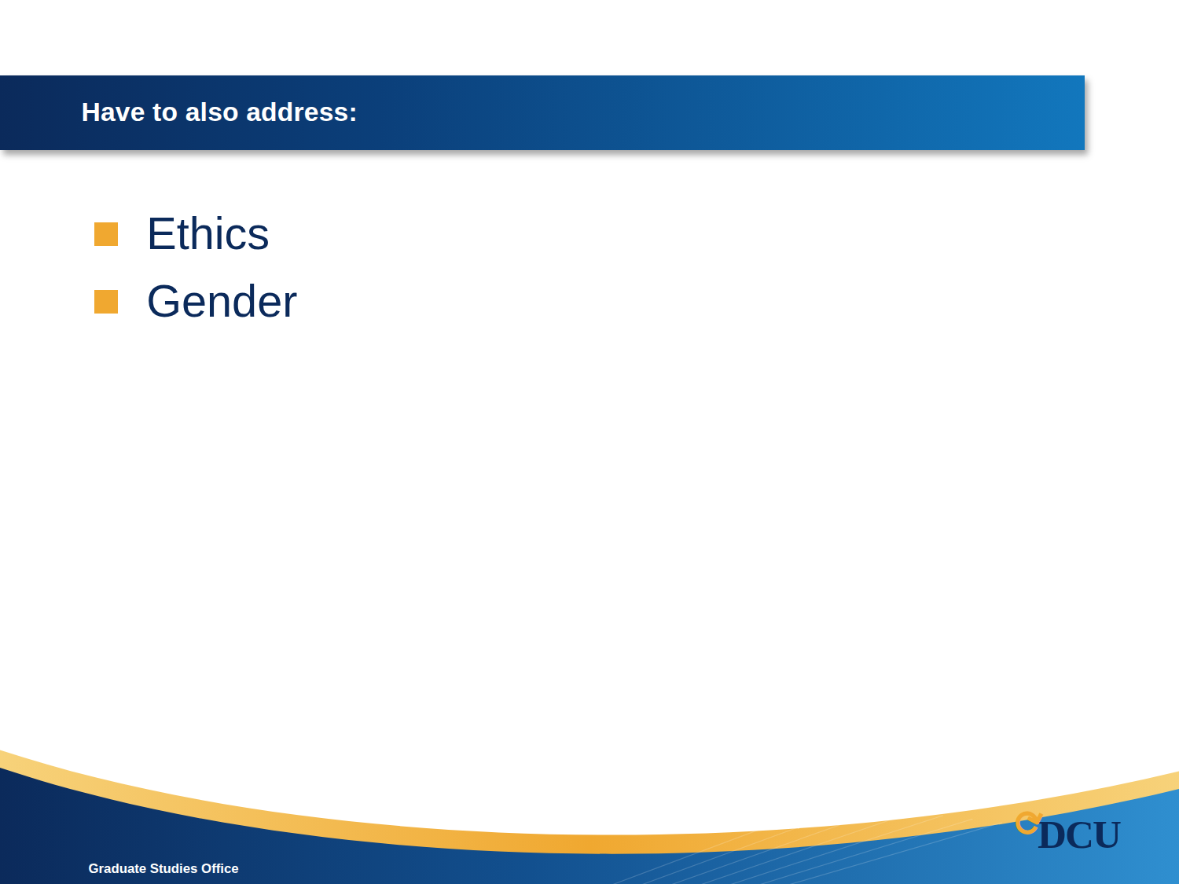Have to also address:
Ethics
Gender
Graduate Studies Office
⟳DCU